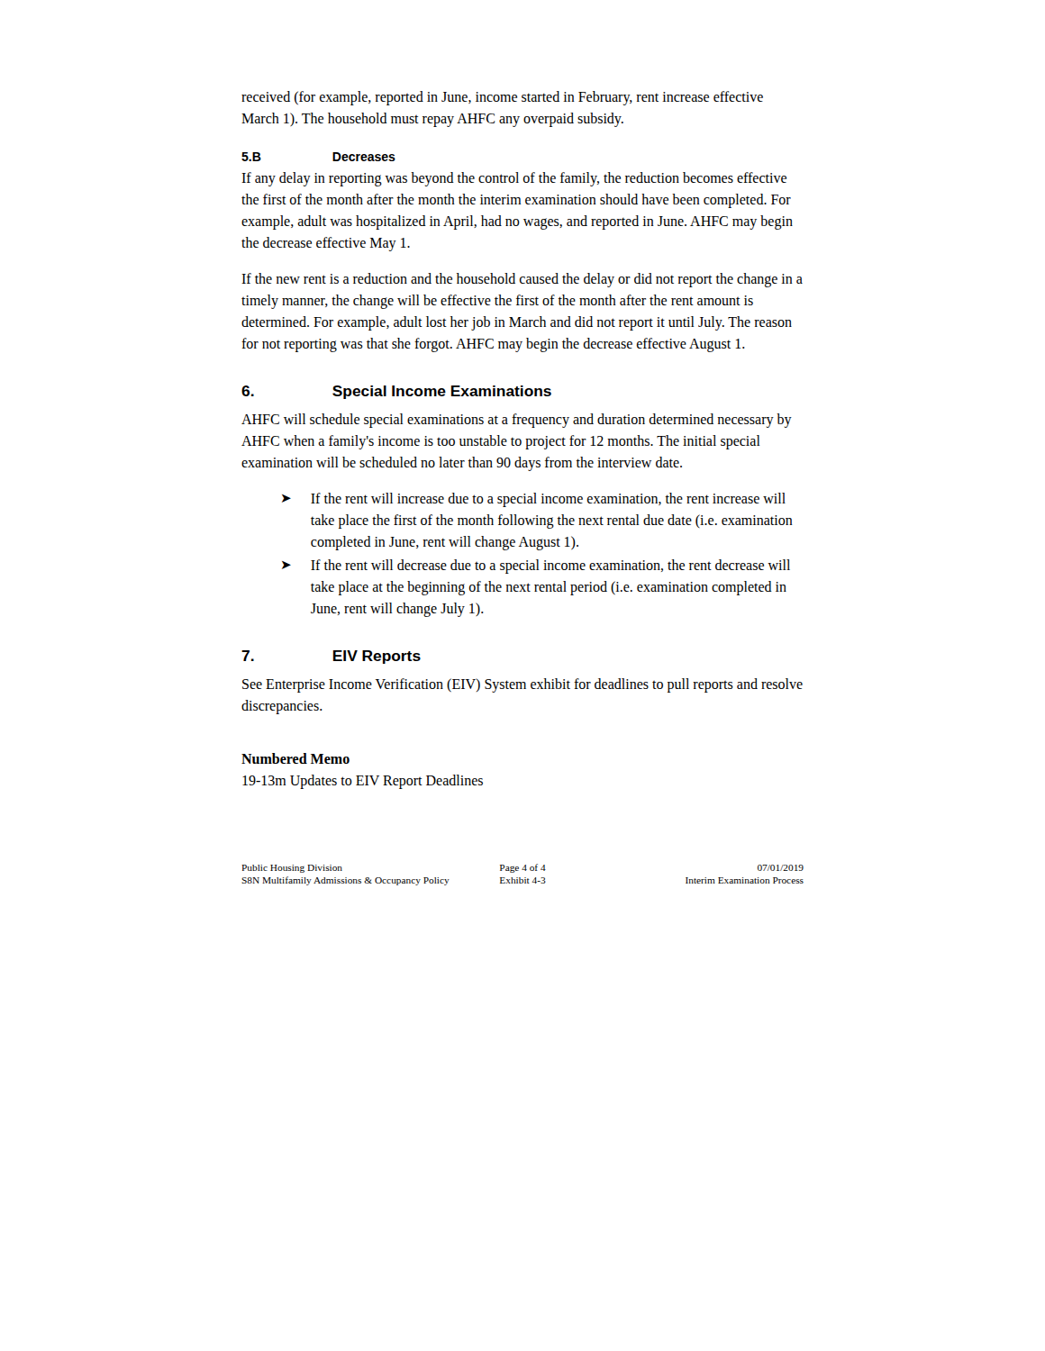received (for example, reported in June, income started in February, rent increase effective March 1). The household must repay AHFC any overpaid subsidy.
5.B Decreases
If any delay in reporting was beyond the control of the family, the reduction becomes effective the first of the month after the month the interim examination should have been completed. For example, adult was hospitalized in April, had no wages, and reported in June. AHFC may begin the decrease effective May 1.
If the new rent is a reduction and the household caused the delay or did not report the change in a timely manner, the change will be effective the first of the month after the rent amount is determined. For example, adult lost her job in March and did not report it until July. The reason for not reporting was that she forgot. AHFC may begin the decrease effective August 1.
6. Special Income Examinations
AHFC will schedule special examinations at a frequency and duration determined necessary by AHFC when a family's income is too unstable to project for 12 months. The initial special examination will be scheduled no later than 90 days from the interview date.
If the rent will increase due to a special income examination, the rent increase will take place the first of the month following the next rental due date (i.e. examination completed in June, rent will change August 1).
If the rent will decrease due to a special income examination, the rent decrease will take place at the beginning of the next rental period (i.e. examination completed in June, rent will change July 1).
7. EIV Reports
See Enterprise Income Verification (EIV) System exhibit for deadlines to pull reports and resolve discrepancies.
Numbered Memo
19-13m Updates to EIV Report Deadlines
| Public Housing Division | Page 4 of 4 | 07/01/2019 |
| S8N Multifamily Admissions & Occupancy Policy | Exhibit 4-3 | Interim Examination Process |